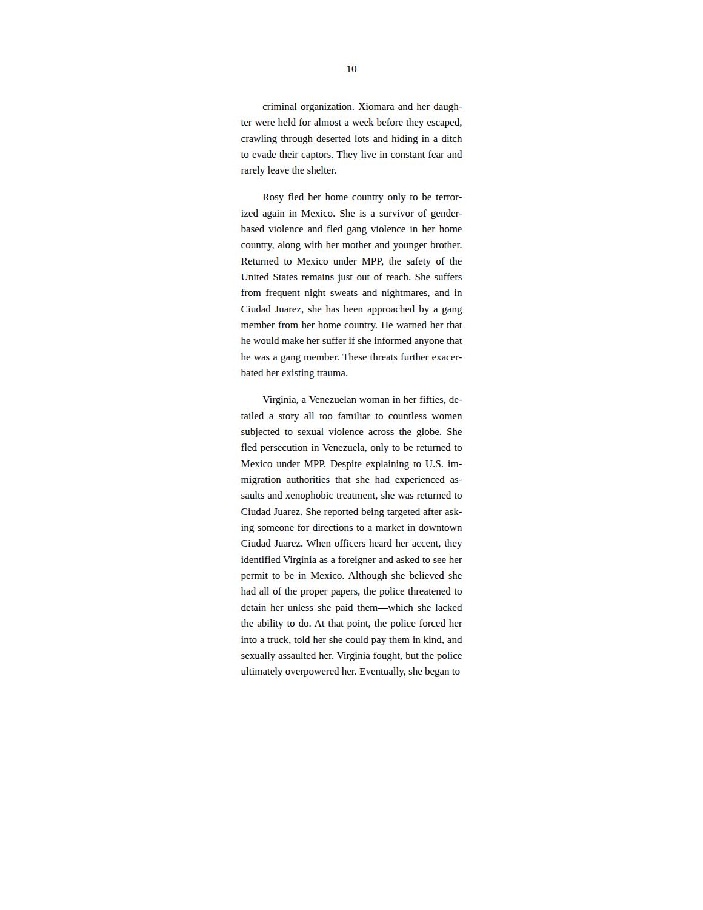10
criminal organization. Xiomara and her daughter were held for almost a week before they escaped, crawling through deserted lots and hiding in a ditch to evade their captors. They live in constant fear and rarely leave the shelter.
Rosy fled her home country only to be terrorized again in Mexico. She is a survivor of gender-based violence and fled gang violence in her home country, along with her mother and younger brother. Returned to Mexico under MPP, the safety of the United States remains just out of reach. She suffers from frequent night sweats and nightmares, and in Ciudad Juarez, she has been approached by a gang member from her home country. He warned her that he would make her suffer if she informed anyone that he was a gang member. These threats further exacerbated her existing trauma.
Virginia, a Venezuelan woman in her fifties, detailed a story all too familiar to countless women subjected to sexual violence across the globe. She fled persecution in Venezuela, only to be returned to Mexico under MPP. Despite explaining to U.S. immigration authorities that she had experienced assaults and xenophobic treatment, she was returned to Ciudad Juarez. She reported being targeted after asking someone for directions to a market in downtown Ciudad Juarez. When officers heard her accent, they identified Virginia as a foreigner and asked to see her permit to be in Mexico. Although she believed she had all of the proper papers, the police threatened to detain her unless she paid them—which she lacked the ability to do. At that point, the police forced her into a truck, told her she could pay them in kind, and sexually assaulted her. Virginia fought, but the police ultimately overpowered her. Eventually, she began to